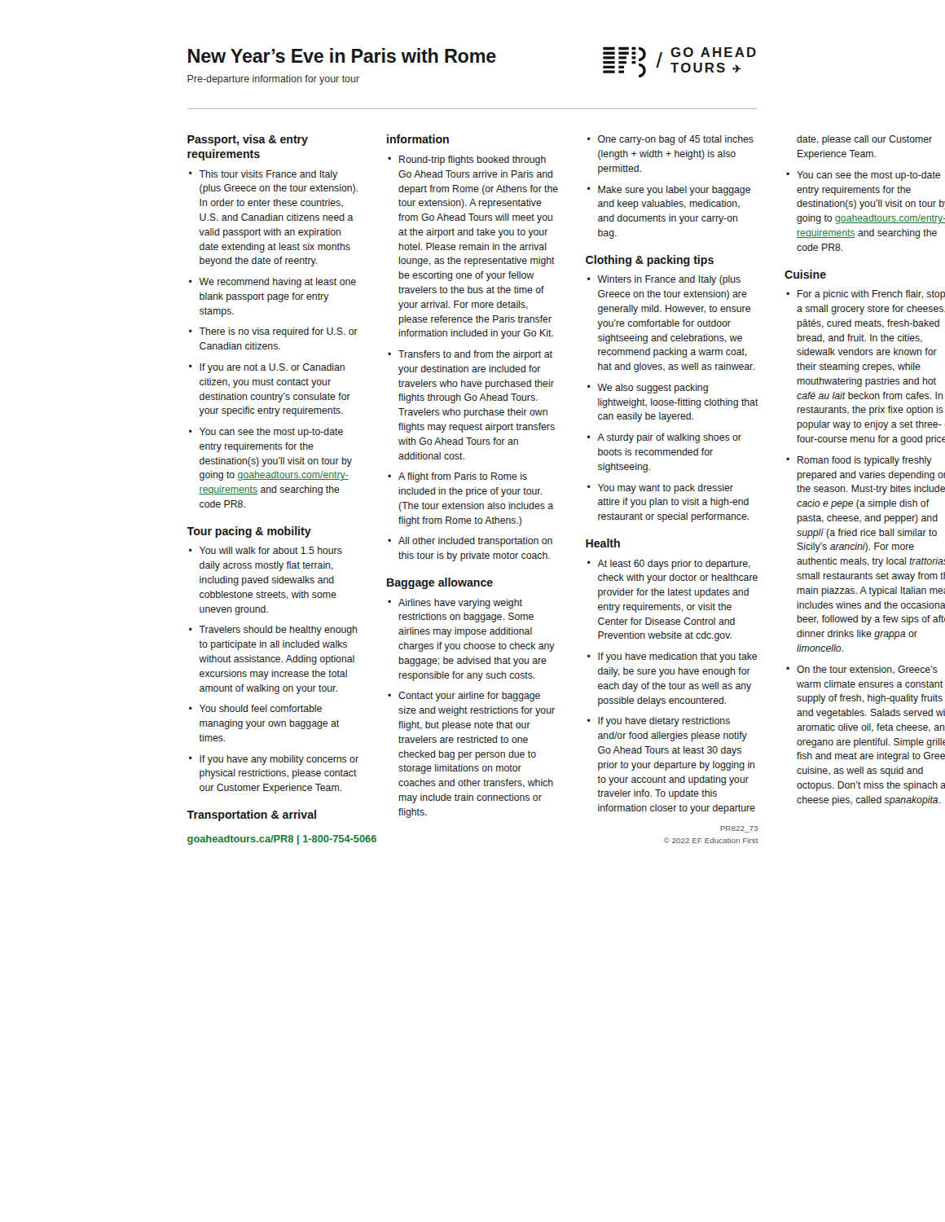New Year’s Eve in Paris with Rome
Pre-departure information for your tour
/
GO AHEAD
TOURS ✈
Passport, visa & entry requirements
This tour visits France and Italy (plus Greece on the tour extension). In order to enter these countries, U.S. and Canadian citizens need a valid passport with an expiration date extending at least six months beyond the date of reentry.
We recommend having at least one blank passport page for entry stamps.
There is no visa required for U.S. or Canadian citizens.
If you are not a U.S. or Canadian citizen, you must contact your destination country’s consulate for your specific entry requirements.
You can see the most up-to-date entry requirements for the destination(s) you’ll visit on tour by going to goaheadtours.com/entry-requirements and searching the code PR8.
Tour pacing & mobility
You will walk for about 1.5 hours daily across mostly flat terrain, including paved sidewalks and cobblestone streets, with some uneven ground.
Travelers should be healthy enough to participate in all included walks without assistance. Adding optional excursions may increase the total amount of walking on your tour.
You should feel comfortable managing your own baggage at times.
If you have any mobility concerns or physical restrictions, please contact our Customer Experience Team.
Transportation & arrival information
Round-trip flights booked through Go Ahead Tours arrive in Paris and depart from Rome (or Athens for the tour extension). A representative from Go Ahead Tours will meet you at the airport and take you to your hotel. Please remain in the arrival lounge, as the representative might be escorting one of your fellow travelers to the bus at the time of your arrival. For more details, please reference the Paris transfer information included in your Go Kit.
Transfers to and from the airport at your destination are included for travelers who have purchased their flights through Go Ahead Tours. Travelers who purchase their own flights may request airport transfers with Go Ahead Tours for an additional cost.
A flight from Paris to Rome is included in the price of your tour. (The tour extension also includes a flight from Rome to Athens.)
All other included transportation on this tour is by private motor coach.
Baggage allowance
Airlines have varying weight restrictions on baggage. Some airlines may impose additional charges if you choose to check any baggage; be advised that you are responsible for any such costs.
Contact your airline for baggage size and weight restrictions for your flight, but please note that our travelers are restricted to one checked bag per person due to storage limitations on motor coaches and other transfers, which may include train connections or flights.
One carry-on bag of 45 total inches (length + width + height) is also permitted.
Make sure you label your baggage and keep valuables, medication, and documents in your carry-on bag.
Clothing & packing tips
Winters in France and Italy (plus Greece on the tour extension) are generally mild. However, to ensure you’re comfortable for outdoor sightseeing and celebrations, we recommend packing a warm coat, hat and gloves, as well as rainwear.
We also suggest packing lightweight, loose-fitting clothing that can easily be layered.
A sturdy pair of walking shoes or boots is recommended for sightseeing.
You may want to pack dressier attire if you plan to visit a high-end restaurant or special performance.
Health
At least 60 days prior to departure, check with your doctor or healthcare provider for the latest updates and entry requirements, or visit the Center for Disease Control and Prevention website at cdc.gov.
If you have medication that you take daily, be sure you have enough for each day of the tour as well as any possible delays encountered.
If you have dietary restrictions and/or food allergies please notify Go Ahead Tours at least 30 days prior to your departure by logging in to your account and updating your traveler info. To update this information closer to your departure date, please call our Customer Experience Team.
You can see the most up-to-date entry requirements for the destination(s) you’ll visit on tour by going to goaheadtours.com/entry-requirements and searching the code PR8.
Cuisine
For a picnic with French flair, stop at a small grocery store for cheeses, pâtés, cured meats, fresh-baked bread, and fruit. In the cities, sidewalk vendors are known for their steaming crepes, while mouthwatering pastries and hot café au lait beckon from cafes. In restaurants, the prix fixe option is a popular way to enjoy a set three- or four-course menu for a good price.
Roman food is typically freshly prepared and varies depending on the season. Must-try bites include cacio e pepe (a simple dish of pasta, cheese, and pepper) and supplí (a fried rice ball similar to Sicily’s arancini). For more authentic meals, try local trattorias, small restaurants set away from the main piazzas. A typical Italian meal includes wines and the occasional beer, followed by a few sips of after-dinner drinks like grappa or limoncello.
On the tour extension, Greece’s warm climate ensures a constant supply of fresh, high-quality fruits and vegetables. Salads served with aromatic olive oil, feta cheese, and oregano are plentiful. Simple grilled fish and meat are integral to Greek cuisine, as well as squid and octopus. Don’t miss the spinach and cheese pies, called spanakopita.
goaheadtours.ca/PR8 | 1-800-754-5066
PR822_73
© 2022 EF Education First